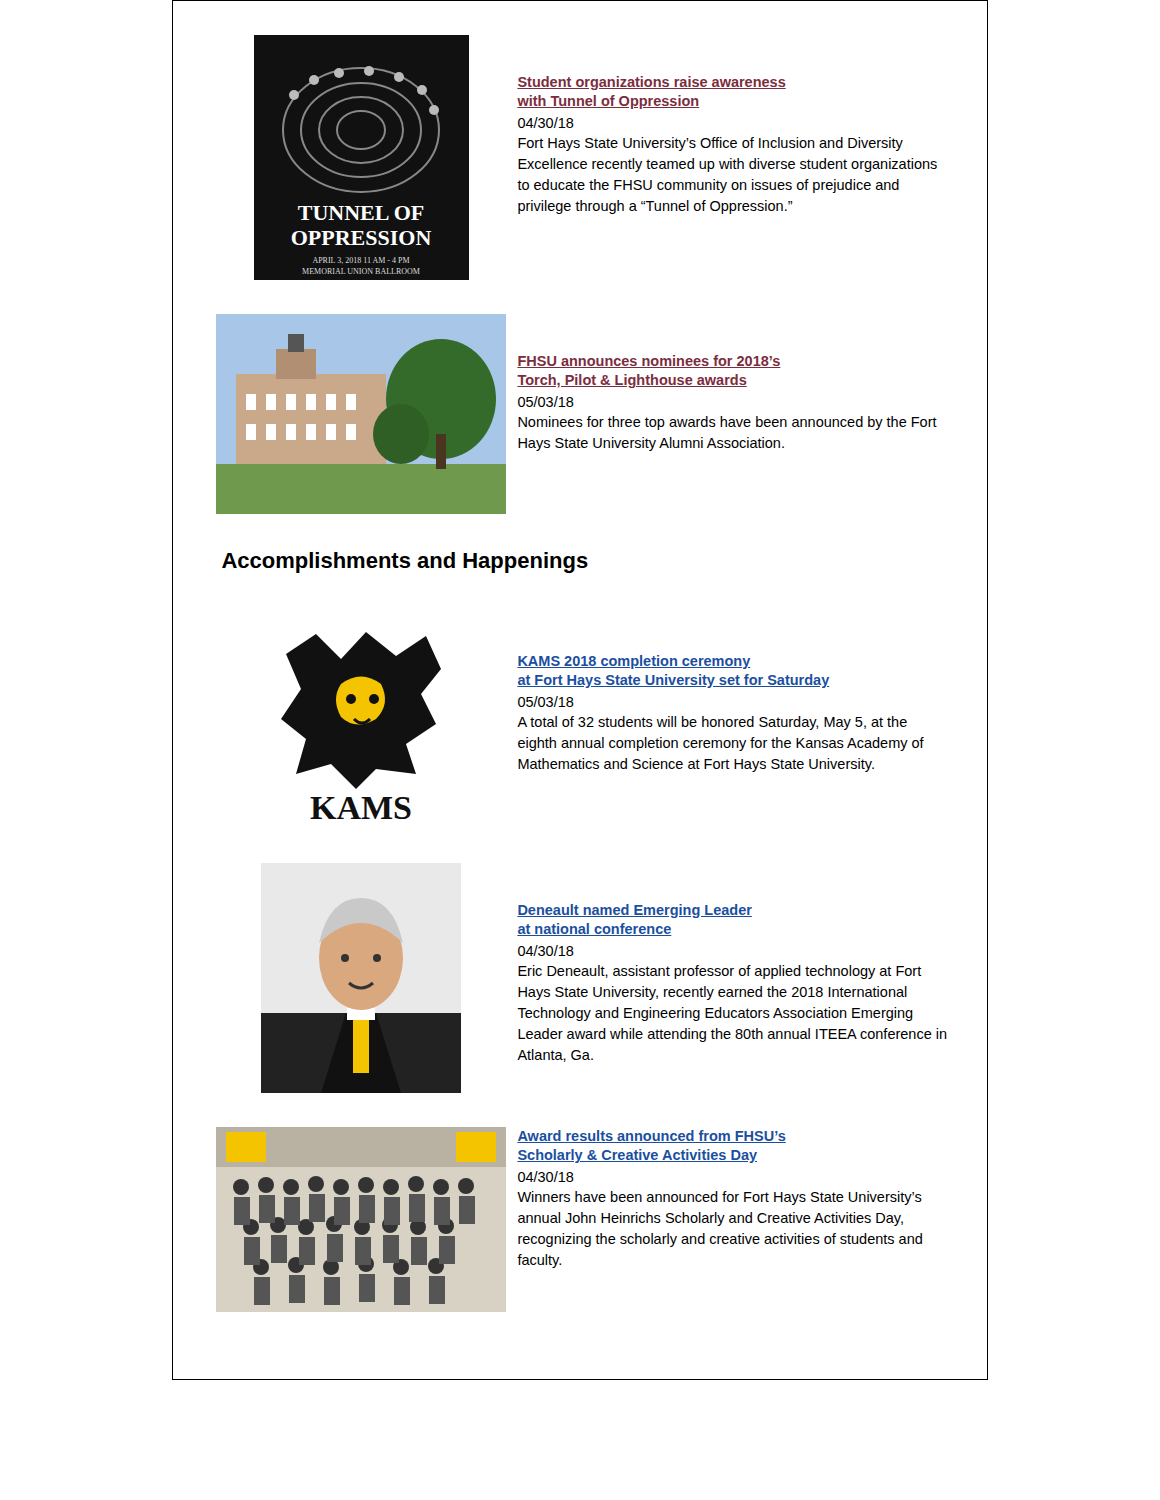Student organizations raise awareness
with Tunnel of Oppression
04/30/18
Fort Hays State University’s Office of Inclusion and Diversity Excellence recently teamed up with diverse student organizations to educate the FHSU community on issues of prejudice and privilege through a “Tunnel of Oppression.”
FHSU announces nominees for 2018’s
Torch, Pilot & Lighthouse awards
05/03/18
Nominees for three top awards have been announced by the Fort Hays State University Alumni Association.
Accomplishments and Happenings
KAMS 2018 completion ceremony
at Fort Hays State University set for Saturday
05/03/18
A total of 32 students will be honored Saturday, May 5, at the eighth annual completion ceremony for the Kansas Academy of Mathematics and Science at Fort Hays State University.
Deneault named Emerging Leader
at national conference
04/30/18
Eric Deneault, assistant professor of applied technology at Fort Hays State University, recently earned the 2018 International Technology and Engineering Educators Association Emerging Leader award while attending the 80th annual ITEEA conference in Atlanta, Ga.
Award results announced from FHSU’s
Scholarly & Creative Activities Day
04/30/18
Winners have been announced for Fort Hays State University’s annual John Heinrichs Scholarly and Creative Activities Day, recognizing the scholarly and creative activities of students and faculty.